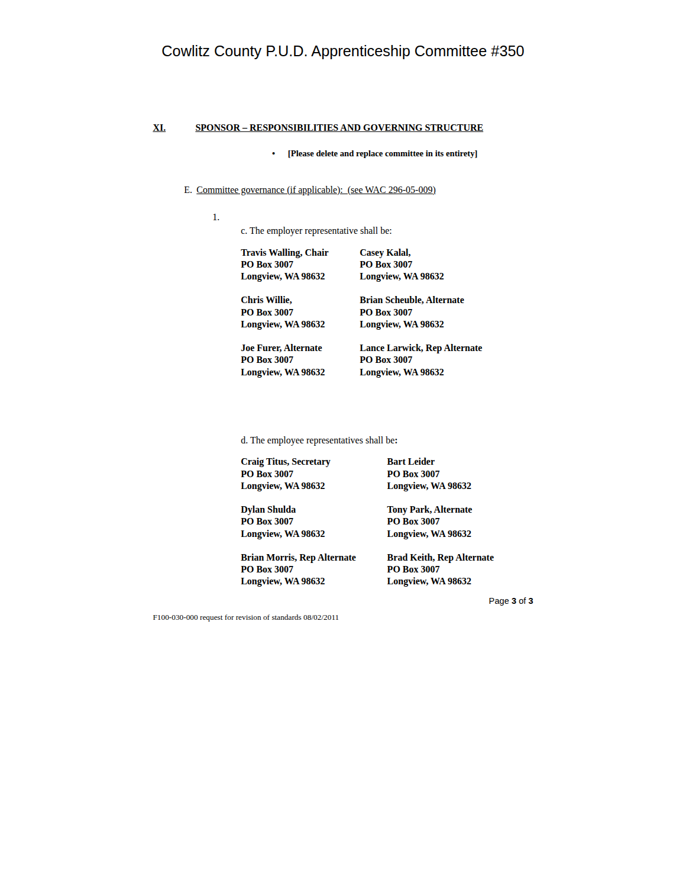Cowlitz County P.U.D. Apprenticeship Committee #350
| XI. | SPONSOR – RESPONSIBILITIES AND GOVERNING STRUCTURE |
•[Please delete and replace committee in its entirety]
E. Committee governance (if applicable): (see WAC 296-05-009)
1.
c. The employer representative shall be:
| Travis Walling, Chair PO Box 3007 Longview, WA 98632 | Casey Kalal, PO Box 3007 Longview, WA 98632 |
| Chris Willie, PO Box 3007 Longview, WA 98632 | Brian Scheuble, Alternate PO Box 3007 Longview, WA 98632 |
| Joe Furer, Alternate PO Box 3007 Longview, WA 98632 | Lance Larwick, Rep Alternate PO Box 3007 Longview, WA 98632 |
d. The employee representatives shall be:
| Craig Titus, Secretary PO Box 3007 Longview, WA 98632 | Bart Leider PO Box 3007 Longview, WA 98632 |
| Dylan Shulda PO Box 3007 Longview, WA 98632 | Tony Park, Alternate PO Box 3007 Longview, WA 98632 |
| Brian Morris, Rep Alternate PO Box 3007 Longview, WA 98632 | Brad Keith, Rep Alternate PO Box 3007 Longview, WA 98632 |
Page 3 of 3
F100-030-000 request for revision of standards 08/02/2011